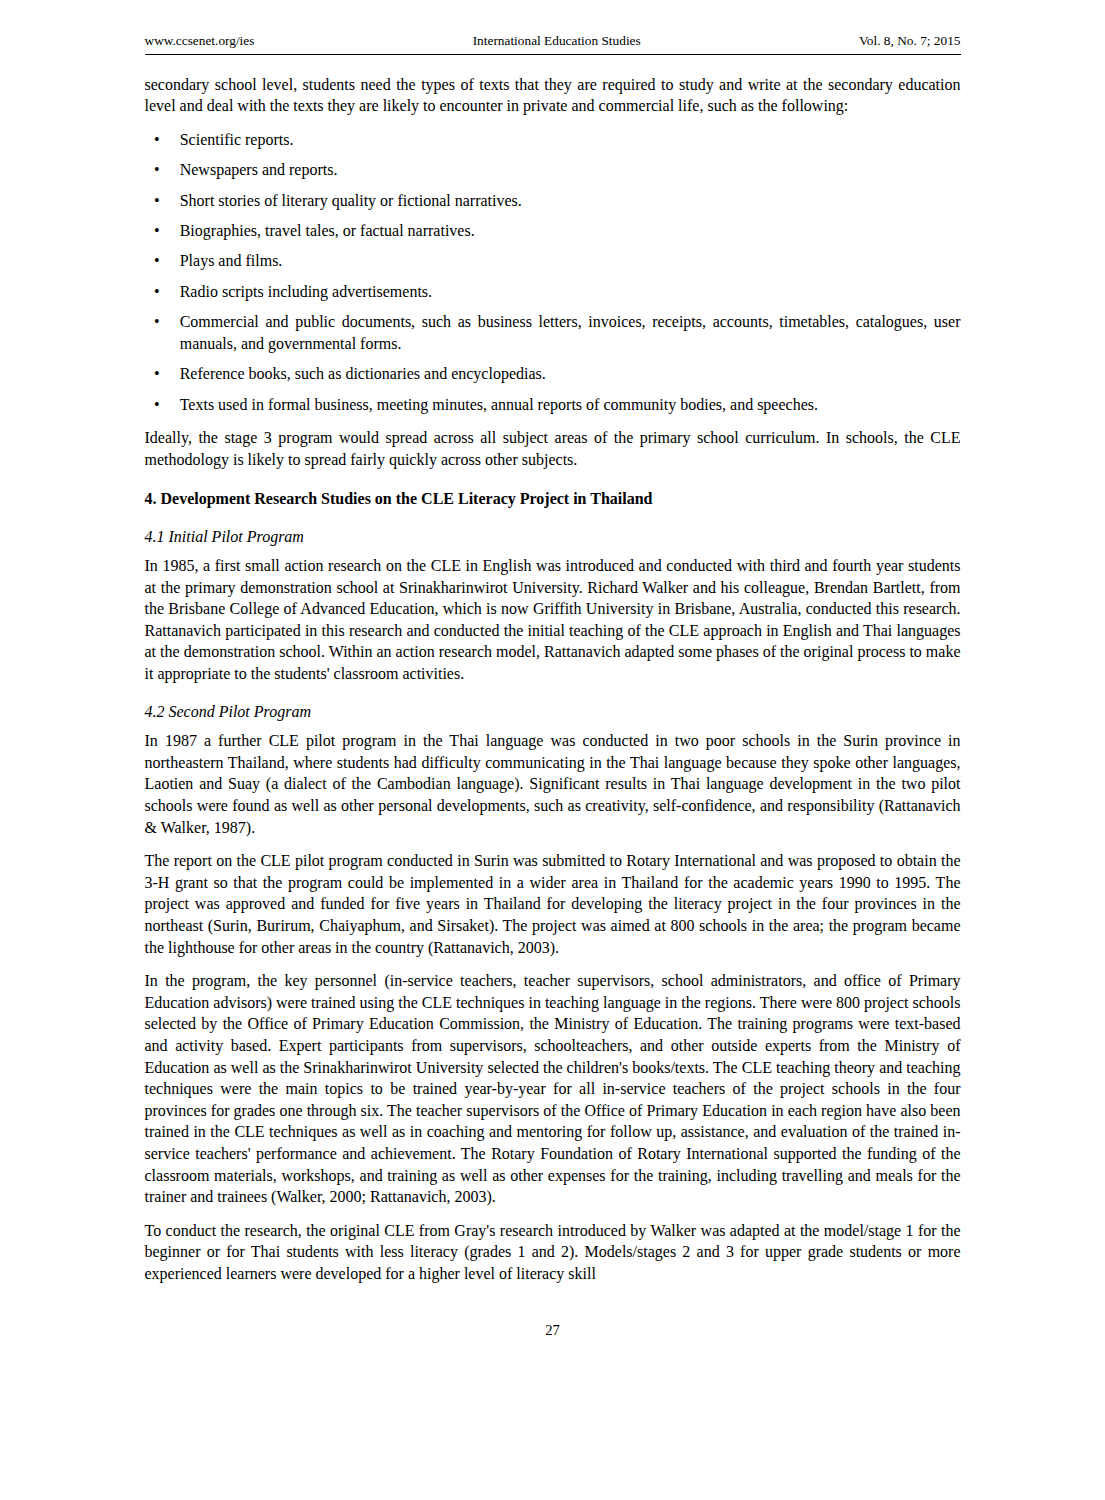www.ccsenet.org/ies International Education Studies Vol. 8, No. 7; 2015
secondary school level, students need the types of texts that they are required to study and write at the secondary education level and deal with the texts they are likely to encounter in private and commercial life, such as the following:
Scientific reports.
Newspapers and reports.
Short stories of literary quality or fictional narratives.
Biographies, travel tales, or factual narratives.
Plays and films.
Radio scripts including advertisements.
Commercial and public documents, such as business letters, invoices, receipts, accounts, timetables, catalogues, user manuals, and governmental forms.
Reference books, such as dictionaries and encyclopedias.
Texts used in formal business, meeting minutes, annual reports of community bodies, and speeches.
Ideally, the stage 3 program would spread across all subject areas of the primary school curriculum. In schools, the CLE methodology is likely to spread fairly quickly across other subjects.
4. Development Research Studies on the CLE Literacy Project in Thailand
4.1 Initial Pilot Program
In 1985, a first small action research on the CLE in English was introduced and conducted with third and fourth year students at the primary demonstration school at Srinakharinwirot University. Richard Walker and his colleague, Brendan Bartlett, from the Brisbane College of Advanced Education, which is now Griffith University in Brisbane, Australia, conducted this research. Rattanavich participated in this research and conducted the initial teaching of the CLE approach in English and Thai languages at the demonstration school. Within an action research model, Rattanavich adapted some phases of the original process to make it appropriate to the students' classroom activities.
4.2 Second Pilot Program
In 1987 a further CLE pilot program in the Thai language was conducted in two poor schools in the Surin province in northeastern Thailand, where students had difficulty communicating in the Thai language because they spoke other languages, Laotien and Suay (a dialect of the Cambodian language). Significant results in Thai language development in the two pilot schools were found as well as other personal developments, such as creativity, self-confidence, and responsibility (Rattanavich & Walker, 1987).
The report on the CLE pilot program conducted in Surin was submitted to Rotary International and was proposed to obtain the 3-H grant so that the program could be implemented in a wider area in Thailand for the academic years 1990 to 1995. The project was approved and funded for five years in Thailand for developing the literacy project in the four provinces in the northeast (Surin, Burirum, Chaiyaphum, and Sirsaket). The project was aimed at 800 schools in the area; the program became the lighthouse for other areas in the country (Rattanavich, 2003).
In the program, the key personnel (in-service teachers, teacher supervisors, school administrators, and office of Primary Education advisors) were trained using the CLE techniques in teaching language in the regions. There were 800 project schools selected by the Office of Primary Education Commission, the Ministry of Education. The training programs were text-based and activity based. Expert participants from supervisors, schoolteachers, and other outside experts from the Ministry of Education as well as the Srinakharinwirot University selected the children's books/texts. The CLE teaching theory and teaching techniques were the main topics to be trained year-by-year for all in-service teachers of the project schools in the four provinces for grades one through six. The teacher supervisors of the Office of Primary Education in each region have also been trained in the CLE techniques as well as in coaching and mentoring for follow up, assistance, and evaluation of the trained in-service teachers' performance and achievement. The Rotary Foundation of Rotary International supported the funding of the classroom materials, workshops, and training as well as other expenses for the training, including travelling and meals for the trainer and trainees (Walker, 2000; Rattanavich, 2003).
To conduct the research, the original CLE from Gray's research introduced by Walker was adapted at the model/stage 1 for the beginner or for Thai students with less literacy (grades 1 and 2). Models/stages 2 and 3 for upper grade students or more experienced learners were developed for a higher level of literacy skill
27